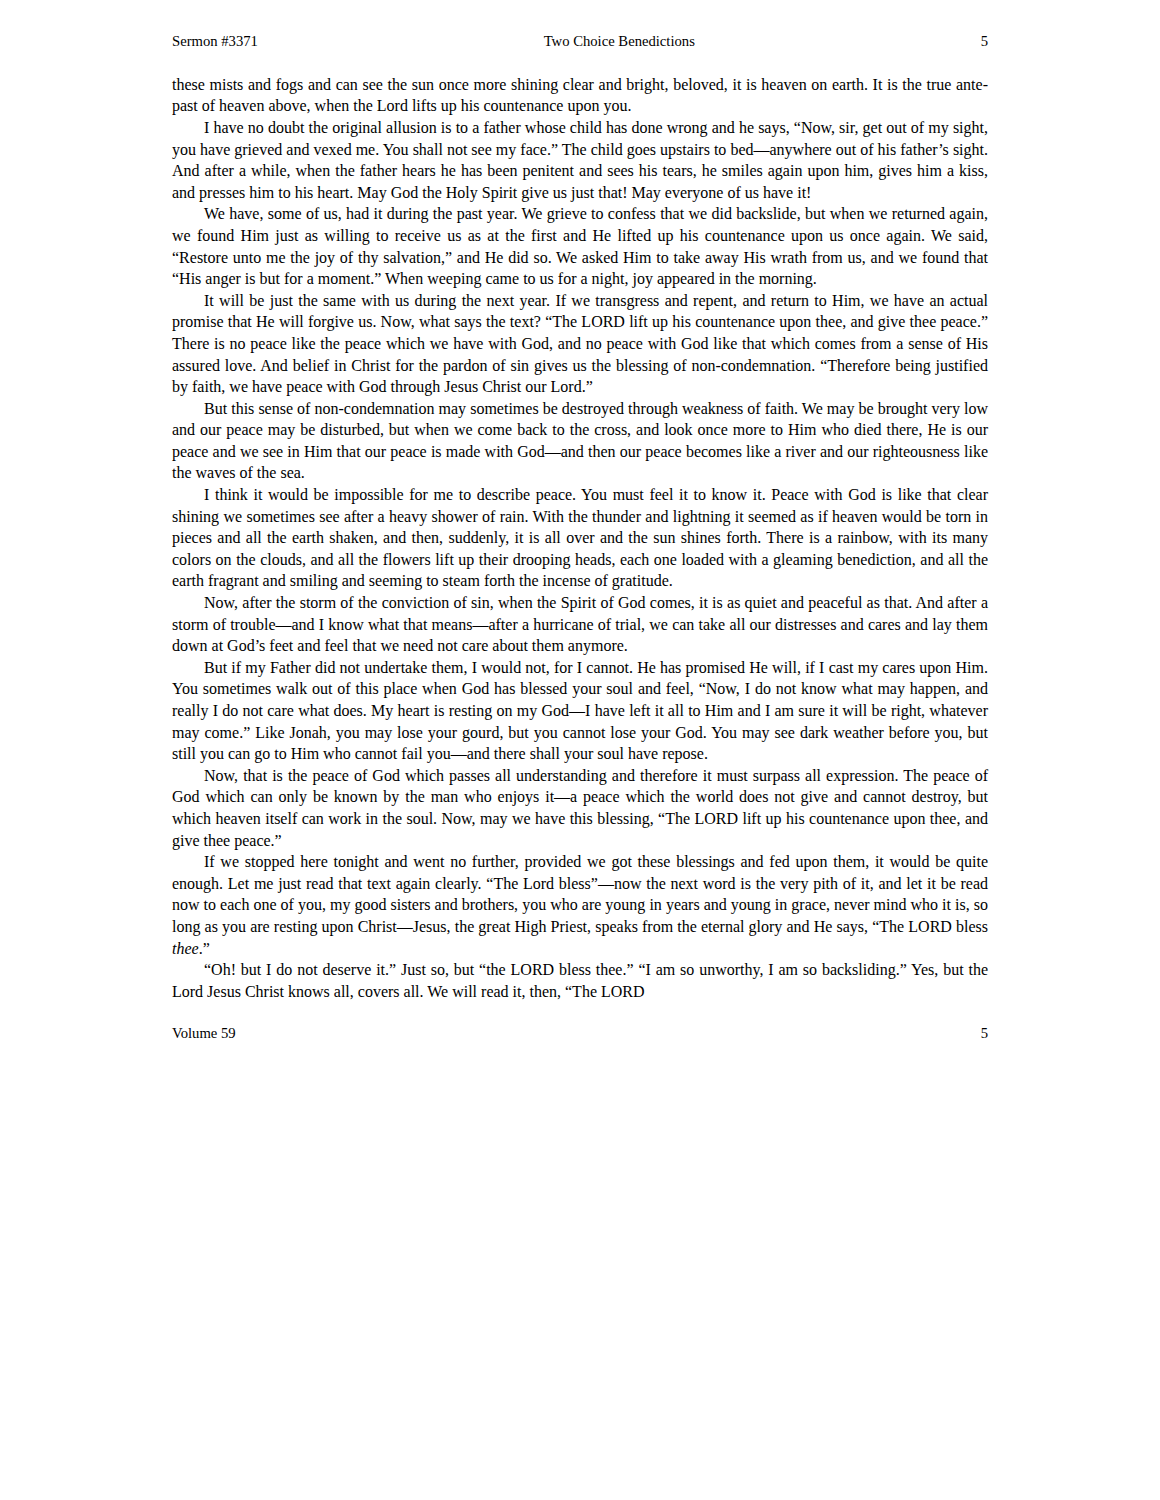Sermon #3371 Two Choice Benedictions 5
these mists and fogs and can see the sun once more shining clear and bright, beloved, it is heaven on earth. It is the true ante-past of heaven above, when the Lord lifts up his countenance upon you.
I have no doubt the original allusion is to a father whose child has done wrong and he says, “Now, sir, get out of my sight, you have grieved and vexed me. You shall not see my face.” The child goes upstairs to bed—anywhere out of his father’s sight. And after a while, when the father hears he has been penitent and sees his tears, he smiles again upon him, gives him a kiss, and presses him to his heart. May God the Holy Spirit give us just that! May everyone of us have it!
We have, some of us, had it during the past year. We grieve to confess that we did backslide, but when we returned again, we found Him just as willing to receive us as at the first and He lifted up his countenance upon us once again. We said, “Restore unto me the joy of thy salvation,” and He did so. We asked Him to take away His wrath from us, and we found that “His anger is but for a moment.” When weeping came to us for a night, joy appeared in the morning.
It will be just the same with us during the next year. If we transgress and repent, and return to Him, we have an actual promise that He will forgive us. Now, what says the text? “The LORD lift up his countenance upon thee, and give thee peace.” There is no peace like the peace which we have with God, and no peace with God like that which comes from a sense of His assured love. And belief in Christ for the pardon of sin gives us the blessing of non-condemnation. “Therefore being justified by faith, we have peace with God through Jesus Christ our Lord.”
But this sense of non-condemnation may sometimes be destroyed through weakness of faith. We may be brought very low and our peace may be disturbed, but when we come back to the cross, and look once more to Him who died there, He is our peace and we see in Him that our peace is made with God—and then our peace becomes like a river and our righteousness like the waves of the sea.
I think it would be impossible for me to describe peace. You must feel it to know it. Peace with God is like that clear shining we sometimes see after a heavy shower of rain. With the thunder and lightning it seemed as if heaven would be torn in pieces and all the earth shaken, and then, suddenly, it is all over and the sun shines forth. There is a rainbow, with its many colors on the clouds, and all the flowers lift up their drooping heads, each one loaded with a gleaming benediction, and all the earth fragrant and smiling and seeming to steam forth the incense of gratitude.
Now, after the storm of the conviction of sin, when the Spirit of God comes, it is as quiet and peaceful as that. And after a storm of trouble—and I know what that means—after a hurricane of trial, we can take all our distresses and cares and lay them down at God’s feet and feel that we need not care about them anymore.
But if my Father did not undertake them, I would not, for I cannot. He has promised He will, if I cast my cares upon Him. You sometimes walk out of this place when God has blessed your soul and feel, “Now, I do not know what may happen, and really I do not care what does. My heart is resting on my God—I have left it all to Him and I am sure it will be right, whatever may come.” Like Jonah, you may lose your gourd, but you cannot lose your God. You may see dark weather before you, but still you can go to Him who cannot fail you—and there shall your soul have repose.
Now, that is the peace of God which passes all understanding and therefore it must surpass all expression. The peace of God which can only be known by the man who enjoys it—a peace which the world does not give and cannot destroy, but which heaven itself can work in the soul. Now, may we have this blessing, “The LORD lift up his countenance upon thee, and give thee peace.”
If we stopped here tonight and went no further, provided we got these blessings and fed upon them, it would be quite enough. Let me just read that text again clearly. “The Lord bless”—now the next word is the very pith of it, and let it be read now to each one of you, my good sisters and brothers, you who are young in years and young in grace, never mind who it is, so long as you are resting upon Christ—Jesus, the great High Priest, speaks from the eternal glory and He says, “The LORD bless thee.”
“Oh! but I do not deserve it.” Just so, but “the LORD bless thee.” “I am so unworthy, I am so backsliding.” Yes, but the Lord Jesus Christ knows all, covers all. We will read it, then, “The LORD
Volume 59 5